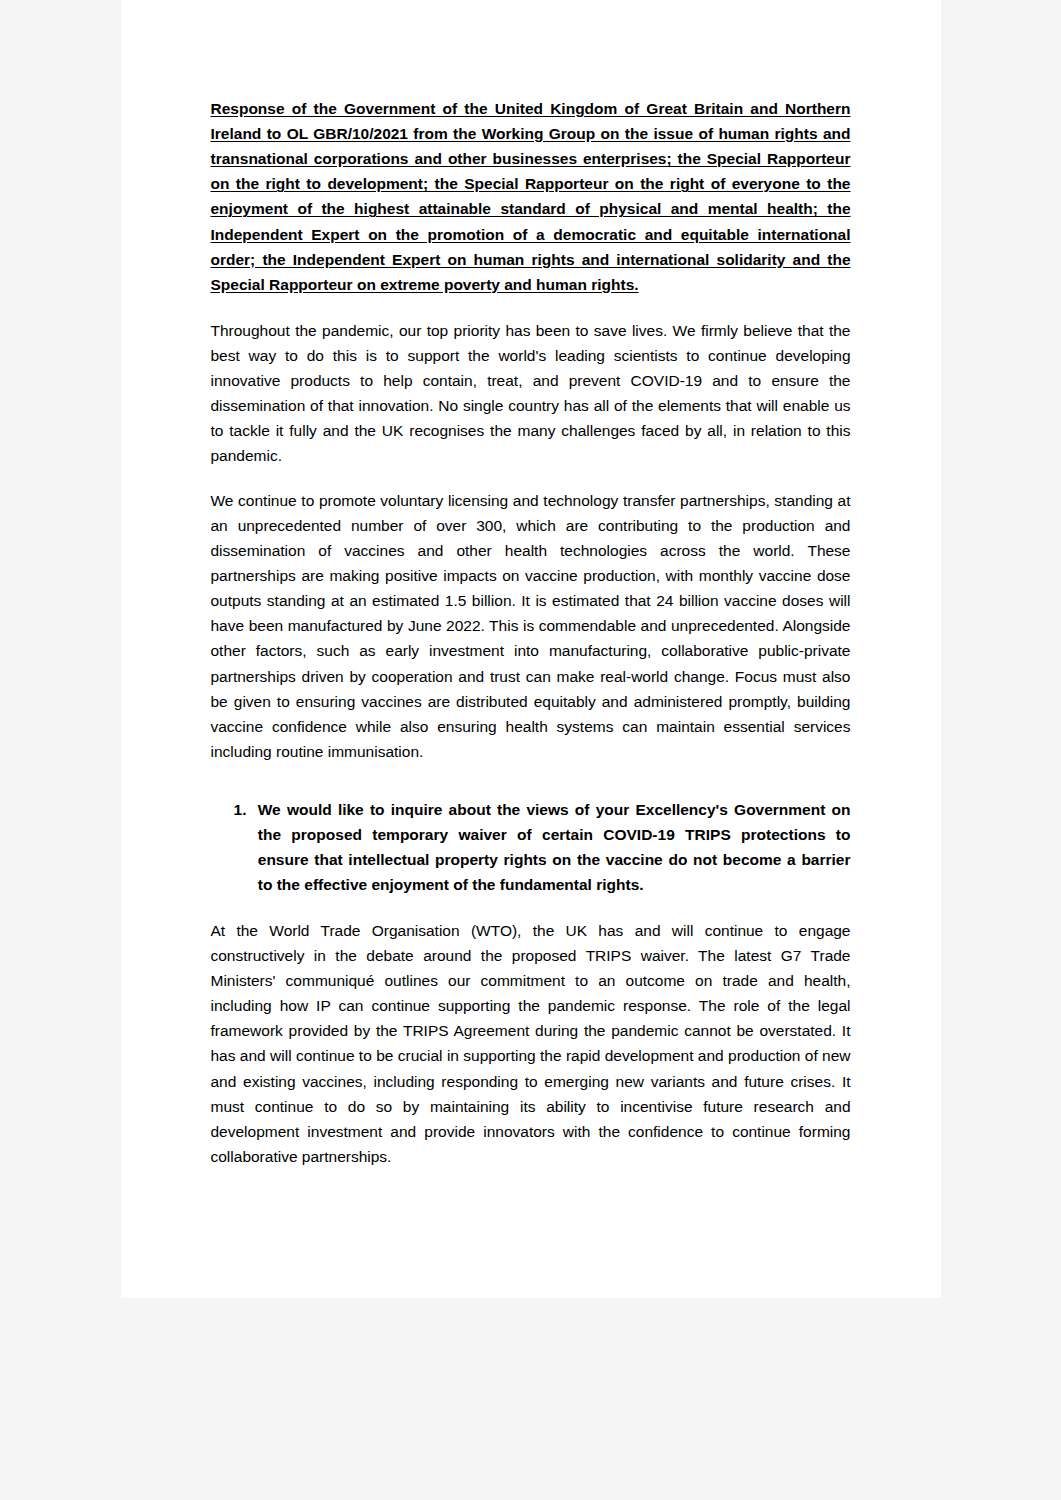Response of the Government of the United Kingdom of Great Britain and Northern Ireland to OL GBR/10/2021 from the Working Group on the issue of human rights and transnational corporations and other businesses enterprises; the Special Rapporteur on the right to development; the Special Rapporteur on the right of everyone to the enjoyment of the highest attainable standard of physical and mental health; the Independent Expert on the promotion of a democratic and equitable international order; the Independent Expert on human rights and international solidarity and the Special Rapporteur on extreme poverty and human rights.
Throughout the pandemic, our top priority has been to save lives. We firmly believe that the best way to do this is to support the world's leading scientists to continue developing innovative products to help contain, treat, and prevent COVID-19 and to ensure the dissemination of that innovation. No single country has all of the elements that will enable us to tackle it fully and the UK recognises the many challenges faced by all, in relation to this pandemic.
We continue to promote voluntary licensing and technology transfer partnerships, standing at an unprecedented number of over 300, which are contributing to the production and dissemination of vaccines and other health technologies across the world. These partnerships are making positive impacts on vaccine production, with monthly vaccine dose outputs standing at an estimated 1.5 billion. It is estimated that 24 billion vaccine doses will have been manufactured by June 2022. This is commendable and unprecedented. Alongside other factors, such as early investment into manufacturing, collaborative public-private partnerships driven by cooperation and trust can make real-world change. Focus must also be given to ensuring vaccines are distributed equitably and administered promptly, building vaccine confidence while also ensuring health systems can maintain essential services including routine immunisation.
We would like to inquire about the views of your Excellency's Government on the proposed temporary waiver of certain COVID-19 TRIPS protections to ensure that intellectual property rights on the vaccine do not become a barrier to the effective enjoyment of the fundamental rights.
At the World Trade Organisation (WTO), the UK has and will continue to engage constructively in the debate around the proposed TRIPS waiver. The latest G7 Trade Ministers' communiqué outlines our commitment to an outcome on trade and health, including how IP can continue supporting the pandemic response. The role of the legal framework provided by the TRIPS Agreement during the pandemic cannot be overstated. It has and will continue to be crucial in supporting the rapid development and production of new and existing vaccines, including responding to emerging new variants and future crises. It must continue to do so by maintaining its ability to incentivise future research and development investment and provide innovators with the confidence to continue forming collaborative partnerships.